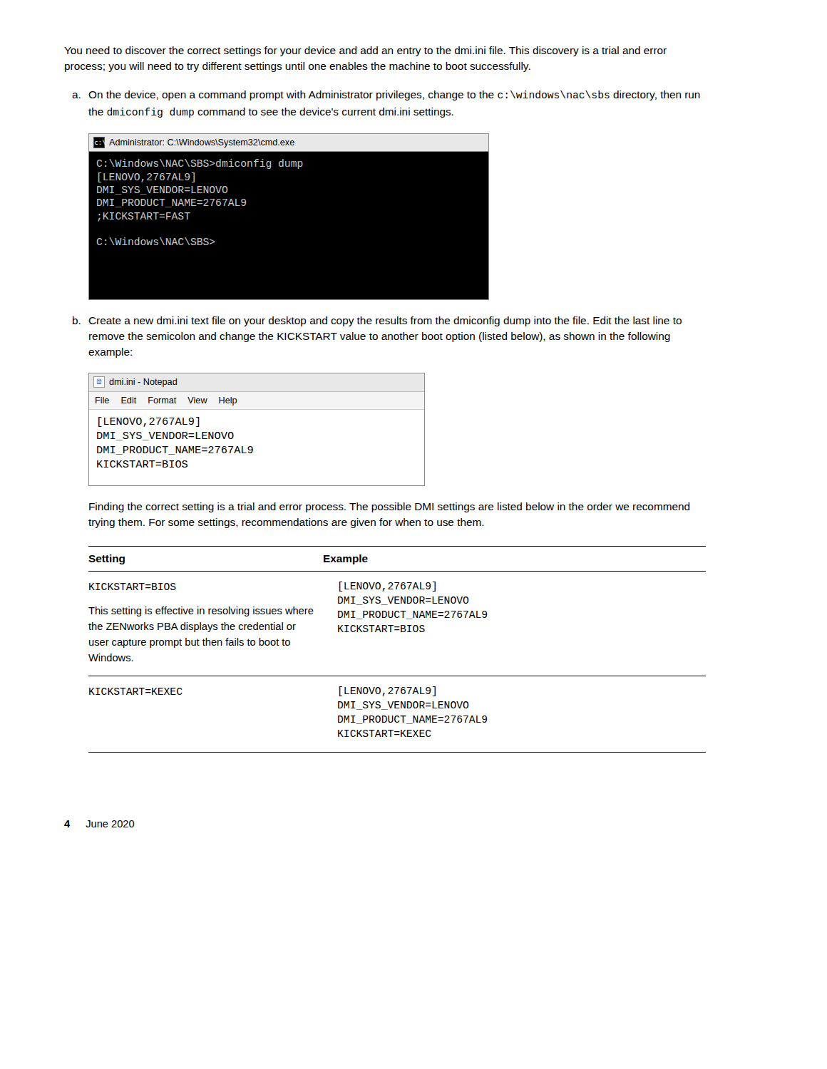You need to discover the correct settings for your device and add an entry to the dmi.ini file. This discovery is a trial and error process; you will need to try different settings until one enables the machine to boot successfully.
On the device, open a command prompt with Administrator privileges, change to the c:\windows\nac\sbs directory, then run the dmiconfig dump command to see the device's current dmi.ini settings.
c:\Administrator: C:\Windows\System32\cmd.exe
C:\Windows\NAC\SBS>dmiconfig dump [LENOVO,2767AL9] DMI_SYS_VENDOR=LENOVO DMI_PRODUCT_NAME=2767AL9 ;KICKSTART=FAST C:\Windows\NAC\SBS>
Create a new dmi.ini text file on your desktop and copy the results from the dmiconfig dump into the file. Edit the last line to remove the semicolon and change the KICKSTART value to another boot option (listed below), as shown in the following example:
🗎dmi.ini - Notepad
File Edit Format View Help
[LENOVO,2767AL9] DMI_SYS_VENDOR=LENOVO DMI_PRODUCT_NAME=2767AL9 KICKSTART=BIOS
Finding the correct setting is a trial and error process. The possible DMI settings are listed below in the order we recommend trying them. For some settings, recommendations are given for when to use them.
| Setting | Example |
| --- | --- |
| KICKSTART=BIOS This setting is effective in resolving issues where the ZENworks PBA displays the credential or user capture prompt but then fails to boot to Windows. | [LENOVO,2767AL9] DMI_SYS_VENDOR=LENOVO DMI_PRODUCT_NAME=2767AL9 KICKSTART=BIOS |
| KICKSTART=KEXEC | [LENOVO,2767AL9] DMI_SYS_VENDOR=LENOVO DMI_PRODUCT_NAME=2767AL9 KICKSTART=KEXEC |
4 June 2020